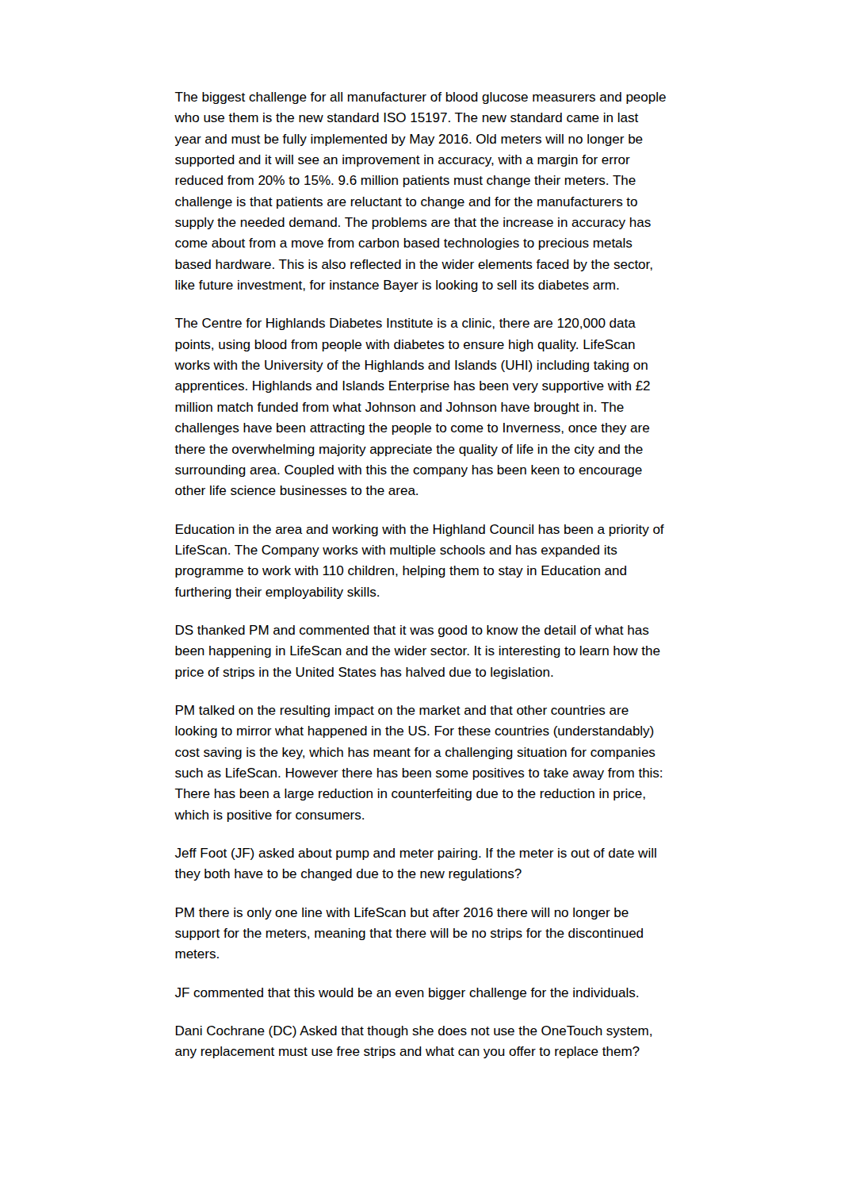The biggest challenge for all manufacturer of blood glucose measurers and people who use them is the new standard ISO 15197. The new standard came in last year and must be fully implemented by May 2016. Old meters will no longer be supported and it will see an improvement in accuracy, with a margin for error reduced from 20% to 15%. 9.6 million patients must change their meters. The challenge is that patients are reluctant to change and for the manufacturers to supply the needed demand. The problems are that the increase in accuracy has come about from a move from carbon based technologies to precious metals based hardware. This is also reflected in the wider elements faced by the sector, like future investment, for instance Bayer is looking to sell its diabetes arm.
The Centre for Highlands Diabetes Institute is a clinic, there are 120,000 data points, using blood from people with diabetes to ensure high quality. LifeScan works with the University of the Highlands and Islands (UHI) including taking on apprentices. Highlands and Islands Enterprise has been very supportive with £2 million match funded from what Johnson and Johnson have brought in. The challenges have been attracting the people to come to Inverness, once they are there the overwhelming majority appreciate the quality of life in the city and the surrounding area. Coupled with this the company has been keen to encourage other life science businesses to the area.
Education in the area and working with the Highland Council has been a priority of LifeScan. The Company works with multiple schools and has expanded its programme to work with 110 children, helping them to stay in Education and furthering their employability skills.
DS thanked PM and commented that it was good to know the detail of what has been happening in LifeScan and the wider sector. It is interesting to learn how the price of strips in the United States has halved due to legislation.
PM talked on the resulting impact on the market and that other countries are looking to mirror what happened in the US. For these countries (understandably) cost saving is the key, which has meant for a challenging situation for companies such as LifeScan. However there has been some positives to take away from this: There has been a large reduction in counterfeiting due to the reduction in price, which is positive for consumers.
Jeff Foot (JF) asked about pump and meter pairing. If the meter is out of date will they both have to be changed due to the new regulations?
PM there is only one line with LifeScan but after 2016 there will no longer be support for the meters, meaning that there will be no strips for the discontinued meters.
JF commented that this would be an even bigger challenge for the individuals.
Dani Cochrane (DC) Asked that though she does not use the OneTouch system, any replacement must use free strips and what can you offer to replace them?